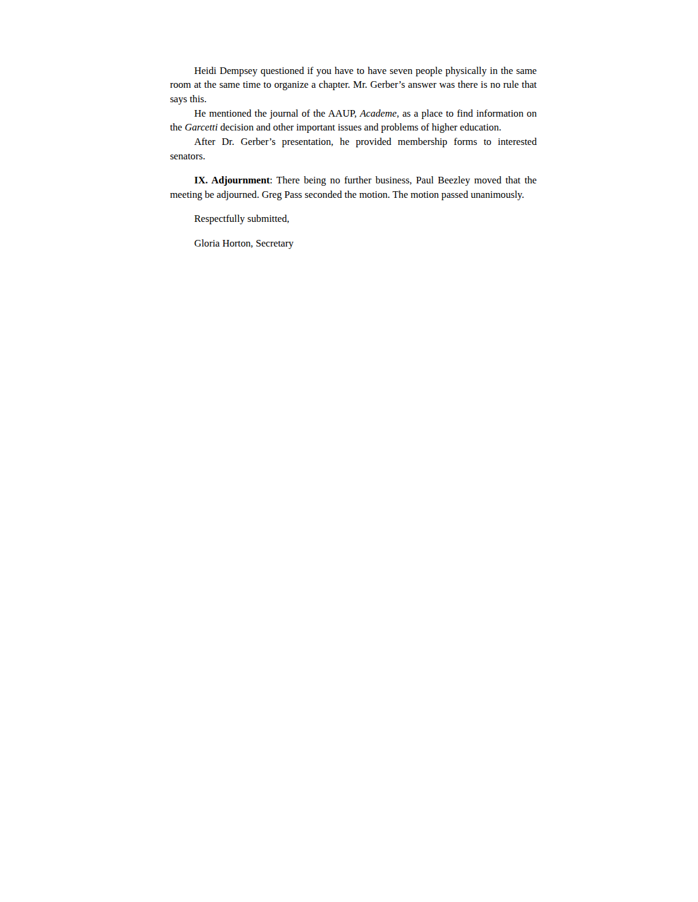Heidi Dempsey questioned if you have to have seven people physically in the same room at the same time to organize a chapter. Mr. Gerber’s answer was there is no rule that says this.
He mentioned the journal of the AAUP, Academe, as a place to find information on the Garcetti decision and other important issues and problems of higher education.
After Dr. Gerber’s presentation, he provided membership forms to interested senators.
IX. Adjournment: There being no further business, Paul Beezley moved that the meeting be adjourned. Greg Pass seconded the motion. The motion passed unanimously.
Respectfully submitted,
Gloria Horton, Secretary